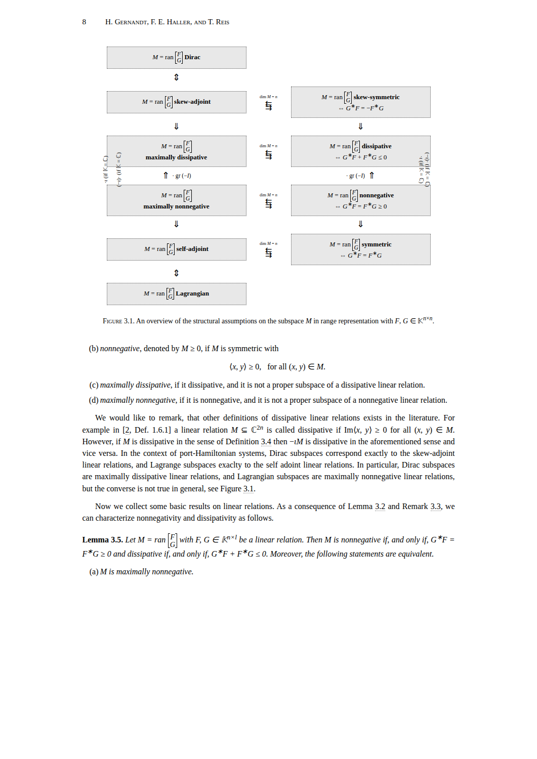8 H. Gernandt, F. E. Haller, and T. Reis
M = ran FG Dirac
⇕
M = ran FG skew-adjoint
dim M = n ⇇ ⇉
M = ran FG skew-symmetric
⇔ G∗F = −F∗G
⇓
⇓
M = ran FG
maximally dissipative
dim M = n ⇇ ⇉
M = ran FG dissipative
⇔ G∗F + F∗G ≤ 0
⇑· gr (−I)
· gr (−I)⇑
M = ran FG
maximally nonnegative
dim M = n ⇇ ⇉
M = ran FG nonnegative
⇔ G∗F = F∗G ≥ 0
⇓
⇓
M = ran FG self-adjoint
dim M = n ⇇ ⇉
M = ran FG symmetric
⇔ G∗F = F∗G
⇕
M = ran FG Lagrangian
·ι (if 𝕂 = ℂ) (−ι)· (if 𝕂 = ℂ) (−ι)· (if 𝕂 = ℂ) ·ι (if 𝕂 = ℂ)
Figure 3.1. An overview of the structural assumptions on the subspace M in range representation with F, G ∈ 𝕂n×n.
(b) nonnegative, denoted by M ≥ 0, if M is symmetric with
⟨x, y⟩ ≥ 0, for all (x, y) ∈ M.
(c) maximally dissipative, if it dissipative, and it is not a proper subspace of a dissipative linear relation.
(d) maximally nonnegative, if it is nonnegative, and it is not a proper subspace of a nonnegative linear relation.
We would like to remark, that other definitions of dissipative linear relations exists in the literature. For example in [2, Def. 1.6.1] a linear relation M ⊆ ℂ2n is called dissipative if Im⟨x, y⟩ ≥ 0 for all (x, y) ∈ M. However, if M is dissipative in the sense of Definition 3.4 then −ιM is dissipative in the aforementioned sense and vice versa. In the context of port-Hamiltonian systems, Dirac subspaces correspond exactly to the skew-adjoint linear relations, and Lagrange subspaces exaclty to the self adoint linear relations. In particular, Dirac subspaces are maximally dissipative linear relations, and Lagrangian subspaces are maximally nonnegative linear relations, but the converse is not true in general, see Figure 3.1.
Now we collect some basic results on linear relations. As a consequence of Lemma 3.2 and Remark 3.3, we can characterize nonnegativity and dissipativity as follows.
Lemma 3.5. Let M = ran FG with F, G ∈ 𝕂n×l be a linear relation. Then M is nonnegative if, and only if, G∗F = F∗G ≥ 0 and dissipative if, and only if, G∗F + F∗G ≤ 0. Moreover, the following statements are equivalent.
(a) M is maximally nonnegative.